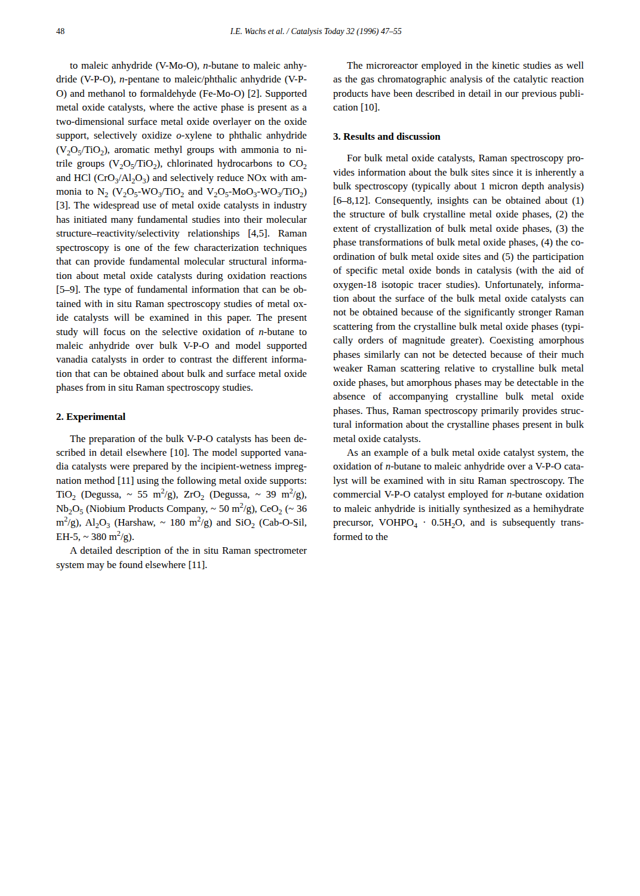48 I.E. Wachs et al. / Catalysis Today 32 (1996) 47–55
to maleic anhydride (V-Mo-O), n-butane to maleic anhydride (V-P-O), n-pentane to maleic/phthalic anhydride (V-P-O) and methanol to formaldehyde (Fe-Mo-O) [2]. Supported metal oxide catalysts, where the active phase is present as a two-dimensional surface metal oxide overlayer on the oxide support, selectively oxidize o-xylene to phthalic anhydride (V2O5/TiO2), aromatic methyl groups with ammonia to nitrile groups (V2O5/TiO2), chlorinated hydrocarbons to CO2 and HCl (CrO3/Al2O3) and selectively reduce NOx with ammonia to N2 (V2O5-WO3/TiO2 and V2O5-MoO3-WO3/TiO2) [3]. The widespread use of metal oxide catalysts in industry has initiated many fundamental studies into their molecular structure–reactivity/selectivity relationships [4,5]. Raman spectroscopy is one of the few characterization techniques that can provide fundamental molecular structural information about metal oxide catalysts during oxidation reactions [5–9]. The type of fundamental information that can be obtained with in situ Raman spectroscopy studies of metal oxide catalysts will be examined in this paper. The present study will focus on the selective oxidation of n-butane to maleic anhydride over bulk V-P-O and model supported vanadia catalysts in order to contrast the different information that can be obtained about bulk and surface metal oxide phases from in situ Raman spectroscopy studies.
2. Experimental
The preparation of the bulk V-P-O catalysts has been described in detail elsewhere [10]. The model supported vanadia catalysts were prepared by the incipient-wetness impregnation method [11] using the following metal oxide supports: TiO2 (Degussa, ~ 55 m2/g), ZrO2 (Degussa, ~ 39 m2/g), Nb2O5 (Niobium Products Company, ~ 50 m2/g), CeO2 (~ 36 m2/g), Al2O3 (Harshaw, ~ 180 m2/g) and SiO2 (Cab-O-Sil, EH-5, ~ 380 m2/g).
A detailed description of the in situ Raman spectrometer system may be found elsewhere [11].
The microreactor employed in the kinetic studies as well as the gas chromatographic analysis of the catalytic reaction products have been described in detail in our previous publication [10].
3. Results and discussion
For bulk metal oxide catalysts, Raman spectroscopy provides information about the bulk sites since it is inherently a bulk spectroscopy (typically about 1 micron depth analysis) [6–8,12]. Consequently, insights can be obtained about (1) the structure of bulk crystalline metal oxide phases, (2) the extent of crystallization of bulk metal oxide phases, (3) the phase transformations of bulk metal oxide phases, (4) the coordination of bulk metal oxide sites and (5) the participation of specific metal oxide bonds in catalysis (with the aid of oxygen-18 isotopic tracer studies). Unfortunately, information about the surface of the bulk metal oxide catalysts can not be obtained because of the significantly stronger Raman scattering from the crystalline bulk metal oxide phases (typically orders of magnitude greater). Coexisting amorphous phases similarly can not be detected because of their much weaker Raman scattering relative to crystalline bulk metal oxide phases, but amorphous phases may be detectable in the absence of accompanying crystalline bulk metal oxide phases. Thus, Raman spectroscopy primarily provides structural information about the crystalline phases present in bulk metal oxide catalysts.
As an example of a bulk metal oxide catalyst system, the oxidation of n-butane to maleic anhydride over a V-P-O catalyst will be examined with in situ Raman spectroscopy. The commercial V-P-O catalyst employed for n-butane oxidation to maleic anhydride is initially synthesized as a hemihydrate precursor, VOHPO4 · 0.5H2O, and is subsequently transformed to the